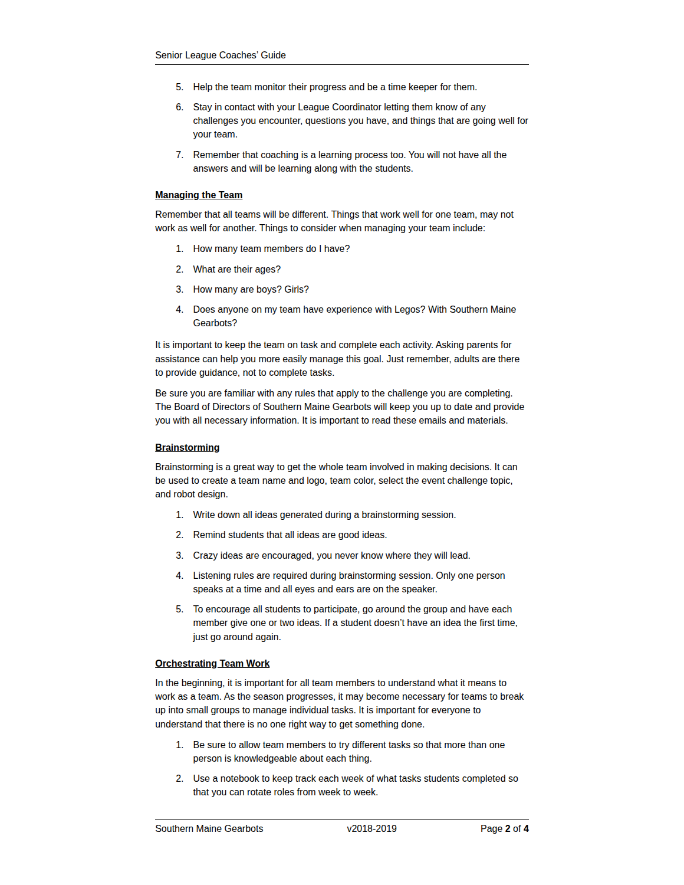Senior League Coaches’ Guide
Help the team monitor their progress and be a time keeper for them.
Stay in contact with your League Coordinator letting them know of any challenges you encounter, questions you have, and things that are going well for your team.
Remember that coaching is a learning process too. You will not have all the answers and will be learning along with the students.
Managing the Team
Remember that all teams will be different. Things that work well for one team, may not work as well for another. Things to consider when managing your team include:
How many team members do I have?
What are their ages?
How many are boys? Girls?
Does anyone on my team have experience with Legos? With Southern Maine Gearbots?
It is important to keep the team on task and complete each activity. Asking parents for assistance can help you more easily manage this goal. Just remember, adults are there to provide guidance, not to complete tasks.
Be sure you are familiar with any rules that apply to the challenge you are completing. The Board of Directors of Southern Maine Gearbots will keep you up to date and provide you with all necessary information. It is important to read these emails and materials.
Brainstorming
Brainstorming is a great way to get the whole team involved in making decisions. It can be used to create a team name and logo, team color, select the event challenge topic, and robot design.
Write down all ideas generated during a brainstorming session.
Remind students that all ideas are good ideas.
Crazy ideas are encouraged, you never know where they will lead.
Listening rules are required during brainstorming session. Only one person speaks at a time and all eyes and ears are on the speaker.
To encourage all students to participate, go around the group and have each member give one or two ideas. If a student doesn’t have an idea the first time, just go around again.
Orchestrating Team Work
In the beginning, it is important for all team members to understand what it means to work as a team. As the season progresses, it may become necessary for teams to break up into small groups to manage individual tasks. It is important for everyone to understand that there is no one right way to get something done.
Be sure to allow team members to try different tasks so that more than one person is knowledgeable about each thing.
Use a notebook to keep track each week of what tasks students completed so that you can rotate roles from week to week.
Southern Maine Gearbots v2018-2019 Page 2 of 4